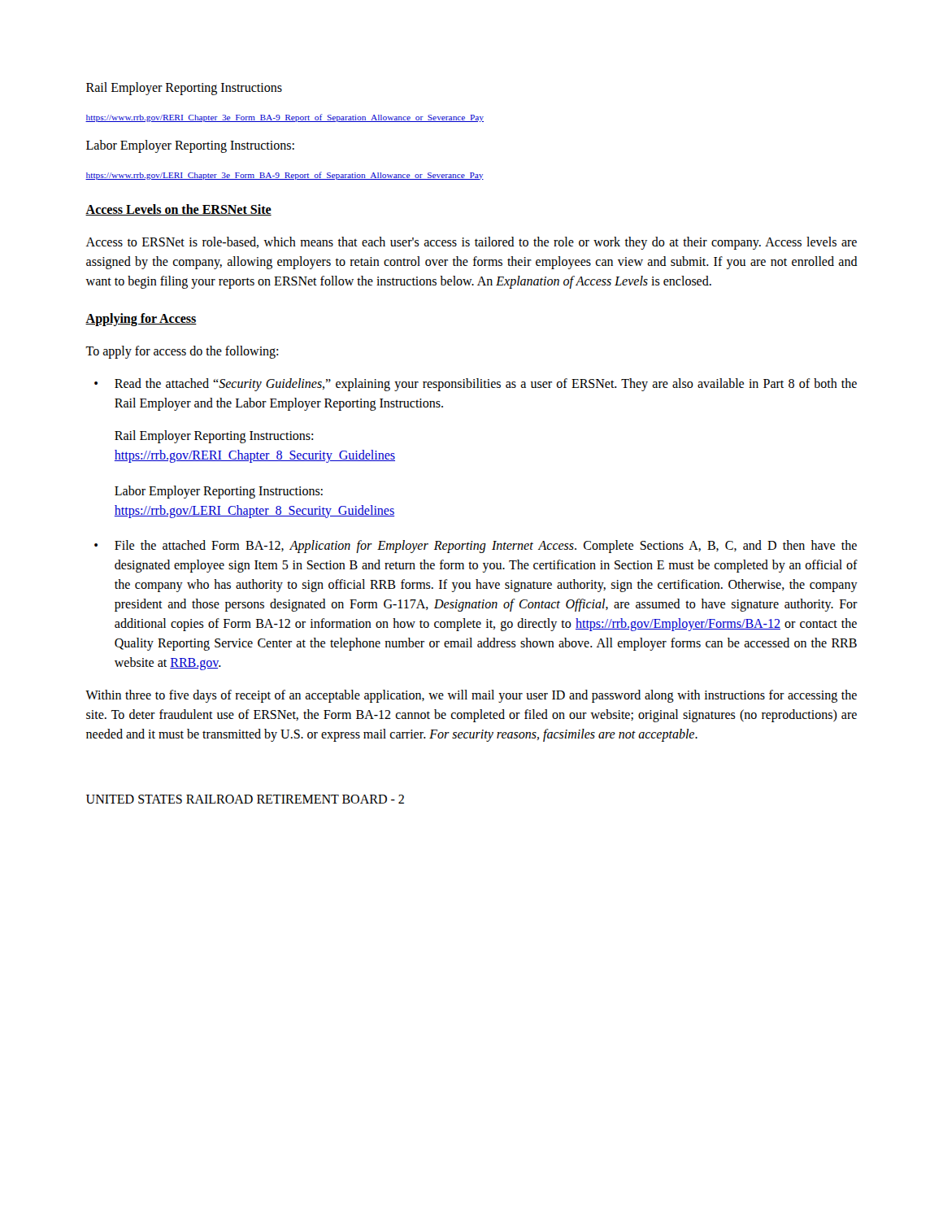Rail Employer Reporting Instructions
https://www.rrb.gov/RERI_Chapter_3e_Form_BA-9_Report_of_Separation_Allowance_or_Severance_Pay
Labor Employer Reporting Instructions:
https://www.rrb.gov/LERI_Chapter_3e_Form_BA-9_Report_of_Separation_Allowance_or_Severance_Pay
Access Levels on the ERSNet Site
Access to ERSNet is role-based, which means that each user's access is tailored to the role or work they do at their company. Access levels are assigned by the company, allowing employers to retain control over the forms their employees can view and submit. If you are not enrolled and want to begin filing your reports on ERSNet follow the instructions below. An Explanation of Access Levels is enclosed.
Applying for Access
To apply for access do the following:
Read the attached “Security Guidelines,” explaining your responsibilities as a user of ERSNet. They are also available in Part 8 of both the Rail Employer and the Labor Employer Reporting Instructions.
Rail Employer Reporting Instructions:
https://rrb.gov/RERI_Chapter_8_Security_Guidelines
Labor Employer Reporting Instructions:
https://rrb.gov/LERI_Chapter_8_Security_Guidelines
File the attached Form BA-12, Application for Employer Reporting Internet Access. Complete Sections A, B, C, and D then have the designated employee sign Item 5 in Section B and return the form to you. The certification in Section E must be completed by an official of the company who has authority to sign official RRB forms. If you have signature authority, sign the certification. Otherwise, the company president and those persons designated on Form G-117A, Designation of Contact Official, are assumed to have signature authority. For additional copies of Form BA-12 or information on how to complete it, go directly to https://rrb.gov/Employer/Forms/BA-12 or contact the Quality Reporting Service Center at the telephone number or email address shown above. All employer forms can be accessed on the RRB website at RRB.gov.
Within three to five days of receipt of an acceptable application, we will mail your user ID and password along with instructions for accessing the site. To deter fraudulent use of ERSNet, the Form BA-12 cannot be completed or filed on our website; original signatures (no reproductions) are needed and it must be transmitted by U.S. or express mail carrier. For security reasons, facsimiles are not acceptable.
UNITED STATES RAILROAD RETIREMENT BOARD - 2